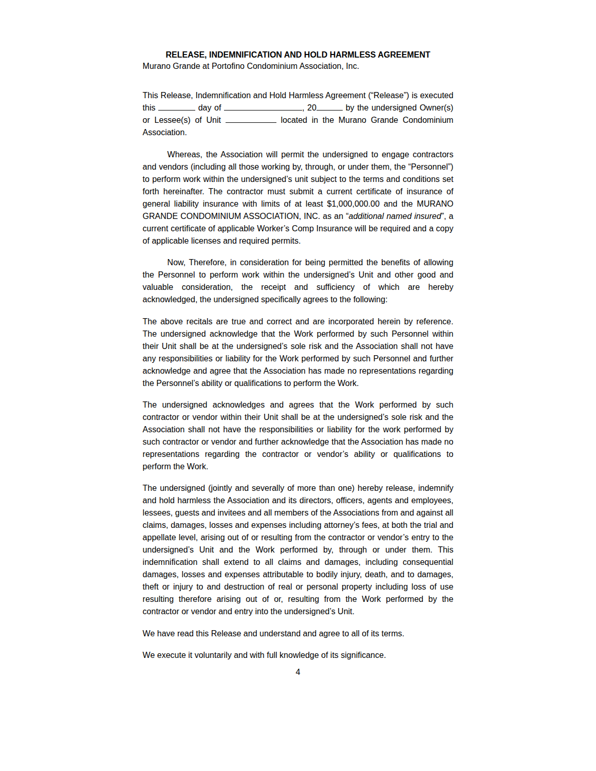RELEASE, INDEMNIFICATION AND HOLD HARMLESS AGREEMENT
Murano Grande at Portofino Condominium Association, Inc.
This Release, Indemnification and Hold Harmless Agreement (“Release”) is executed this day of , 20 by the undersigned Owner(s) or Lessee(s) of Unit located in the Murano Grande Condominium Association.
Whereas, the Association will permit the undersigned to engage contractors and vendors (including all those working by, through, or under them, the “Personnel”) to perform work within the undersigned’s unit subject to the terms and conditions set forth hereinafter. The contractor must submit a current certificate of insurance of general liability insurance with limits of at least $1,000,000.00 and the MURANO GRANDE CONDOMINIUM ASSOCIATION, INC. as an “additional named insured”, a current certificate of applicable Worker’s Comp Insurance will be required and a copy of applicable licenses and required permits.
Now, Therefore, in consideration for being permitted the benefits of allowing the Personnel to perform work within the undersigned’s Unit and other good and valuable consideration, the receipt and sufficiency of which are hereby acknowledged, the undersigned specifically agrees to the following:
The above recitals are true and correct and are incorporated herein by reference. The undersigned acknowledge that the Work performed by such Personnel within their Unit shall be at the undersigned’s sole risk and the Association shall not have any responsibilities or liability for the Work performed by such Personnel and further acknowledge and agree that the Association has made no representations regarding the Personnel’s ability or qualifications to perform the Work.
The undersigned acknowledges and agrees that the Work performed by such contractor or vendor within their Unit shall be at the undersigned’s sole risk and the Association shall not have the responsibilities or liability for the work performed by such contractor or vendor and further acknowledge that the Association has made no representations regarding the contractor or vendor’s ability or qualifications to perform the Work.
The undersigned (jointly and severally of more than one) hereby release, indemnify and hold harmless the Association and its directors, officers, agents and employees, lessees, guests and invitees and all members of the Associations from and against all claims, damages, losses and expenses including attorney’s fees, at both the trial and appellate level, arising out of or resulting from the contractor or vendor’s entry to the undersigned’s Unit and the Work performed by, through or under them. This indemnification shall extend to all claims and damages, including consequential damages, losses and expenses attributable to bodily injury, death, and to damages, theft or injury to and destruction of real or personal property including loss of use resulting therefore arising out of or, resulting from the Work performed by the contractor or vendor and entry into the undersigned’s Unit.
We have read this Release and understand and agree to all of its terms.
We execute it voluntarily and with full knowledge of its significance.
4